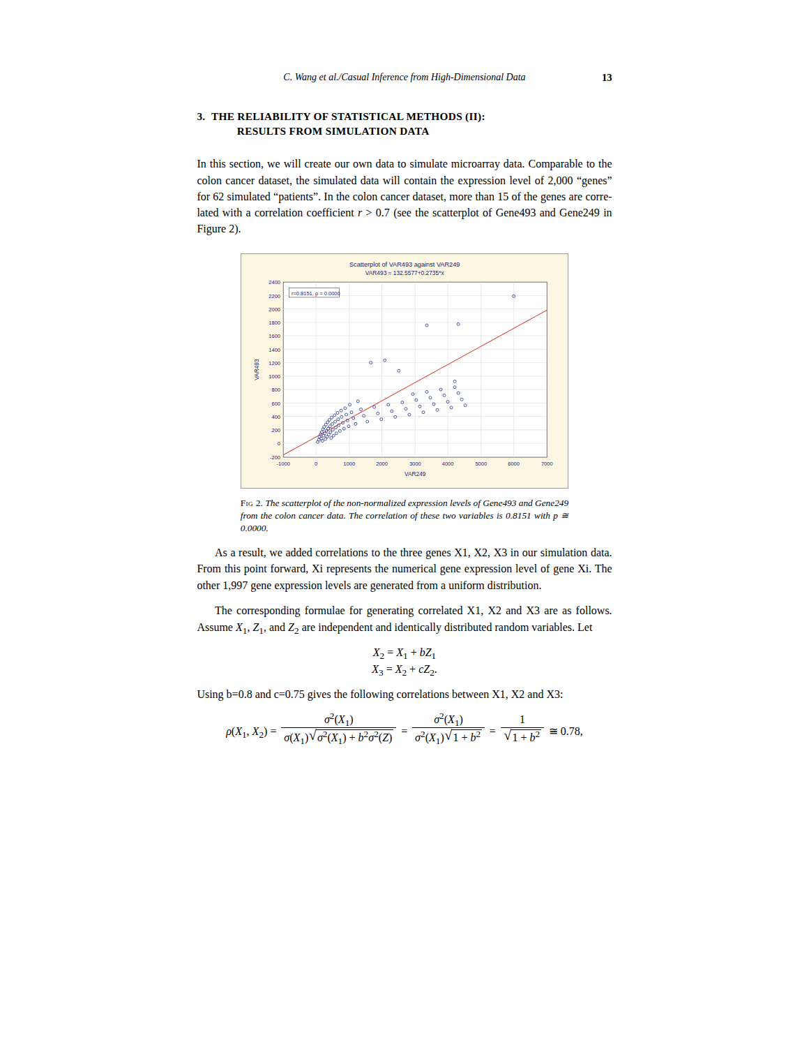C. Wang et al./Casual Inference from High-Dimensional Data 13
3. THE RELIABILITY OF STATISTICAL METHODS (II):RESULTS FROM SIMULATION DATA
In this section, we will create our own data to simulate microarray data. Comparable to the colon cancer dataset, the simulated data will contain the expression level of 2,000 “genes” for 62 simulated “patients”. In the colon cancer dataset, more than 15 of the genes are correlated with a correlation coefficient r > 0.7 (see the scatterplot of Gene493 and Gene249 in Figure 2).
Scatterplot of VAR493 against VAR249 VAR493 = 132.5577+0.2735*x 2400 2200 2000 1800 1600 1400 1200 1000 800 600 400 200 0 -200 -1000 0 1000 2000 3000 4000 5000 6000 7000 VAR249 VAR493 r=0.8151, p = 0.0000
Fig 2. The scatterplot of the non-normalized expression levels of Gene493 and Gene249 from the colon cancer data. The correlation of these two variables is 0.8151 with p ≅ 0.0000.
As a result, we added correlations to the three genes X1, X2, X3 in our simulation data. From this point forward, Xi represents the numerical gene expression level of gene Xi. The other 1,997 gene expression levels are generated from a uniform distribution.
The corresponding formulae for generating correlated X1, X2 and X3 are as follows. Assume X1, Z1, and Z2 are independent and identically distributed random variables. Let
X2 = X1 + bZ1 X3 = X2 + cZ2.
Using b=0.8 and c=0.75 gives the following correlations between X1, X2 and X3:
ρ(X1, X2) = σ2(X1) σ(X1)σ2(X1) + b2σ2(Z) = σ2(X1) σ2(X1)1 + b2 = 1 1 + b2 ≅ 0.78,